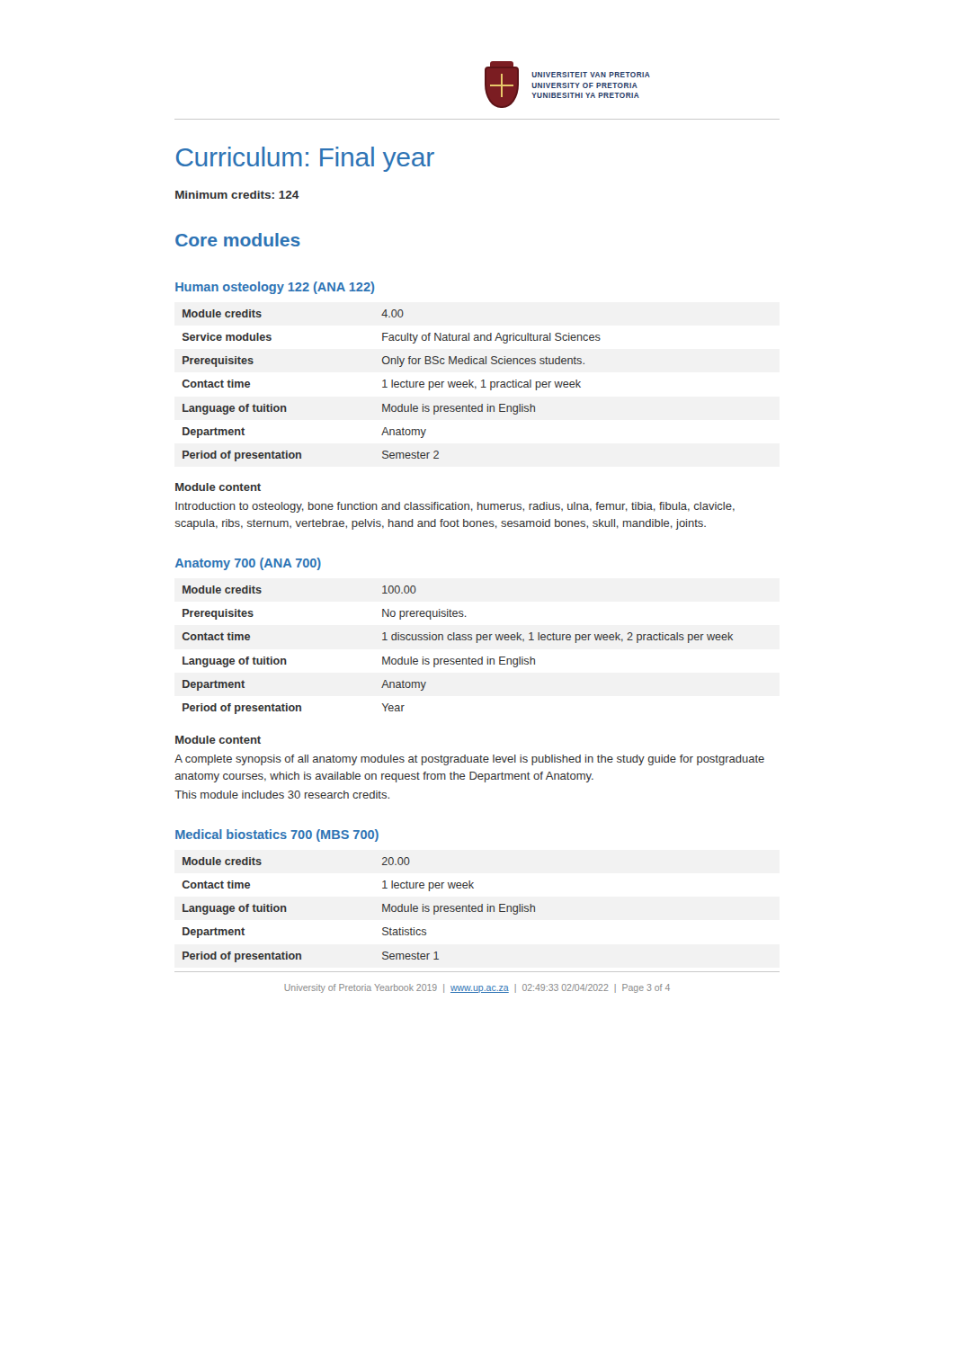Universiteit van Pretoria University of Pretoria Yunibesithi ya Pretoria
Curriculum: Final year
Minimum credits: 124
Core modules
Human osteology 122 (ANA 122)
| Module credits | 4.00 |
| Service modules | Faculty of Natural and Agricultural Sciences |
| Prerequisites | Only for BSc Medical Sciences students. |
| Contact time | 1 lecture per week, 1 practical per week |
| Language of tuition | Module is presented in English |
| Department | Anatomy |
| Period of presentation | Semester 2 |
Module content
Introduction to osteology, bone function and classification, humerus, radius, ulna, femur, tibia, fibula, clavicle, scapula, ribs, sternum, vertebrae, pelvis, hand and foot bones, sesamoid bones, skull, mandible, joints.
Anatomy 700 (ANA 700)
| Module credits | 100.00 |
| Prerequisites | No prerequisites. |
| Contact time | 1 discussion class per week, 1 lecture per week, 2 practicals per week |
| Language of tuition | Module is presented in English |
| Department | Anatomy |
| Period of presentation | Year |
Module content
A complete synopsis of all anatomy modules at postgraduate level is published in the study guide for postgraduate anatomy courses, which is available on request from the Department of Anatomy.
This module includes 30 research credits.
Medical biostatics 700 (MBS 700)
| Module credits | 20.00 |
| Contact time | 1 lecture per week |
| Language of tuition | Module is presented in English |
| Department | Statistics |
| Period of presentation | Semester 1 |
University of Pretoria Yearbook 2019|www.up.ac.za|02:49:33 02/04/2022|Page 3 of 4